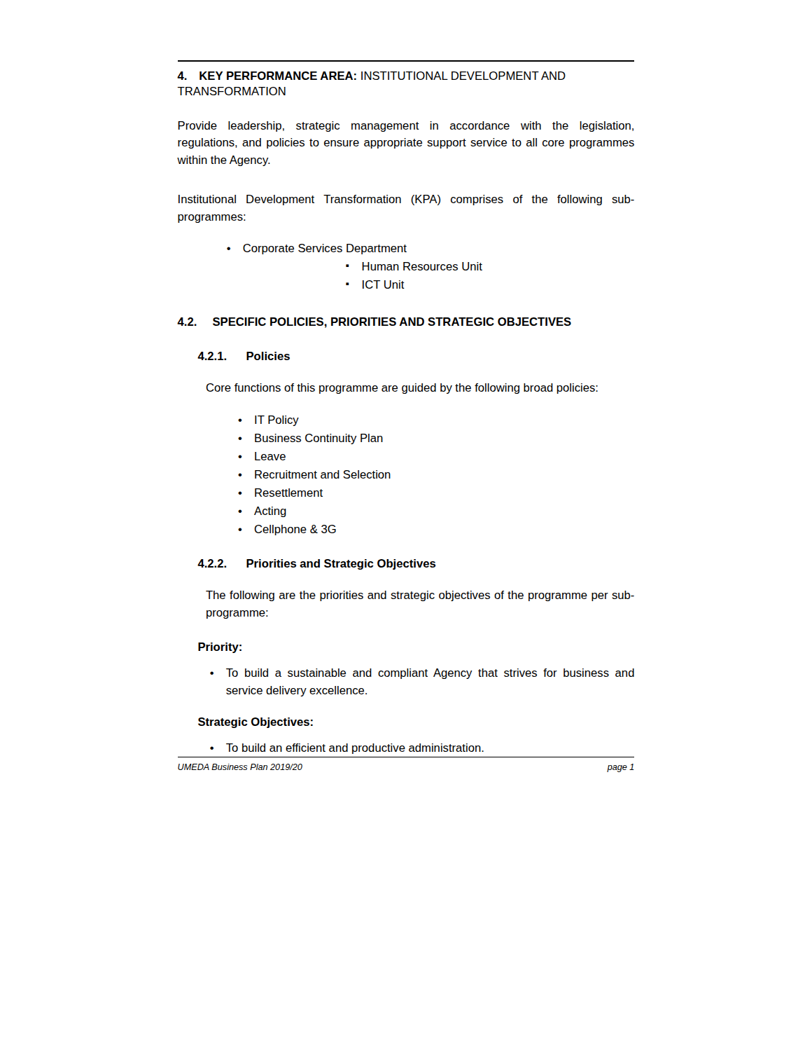4. KEY PERFORMANCE AREA: INSTITUTIONAL DEVELOPMENT AND TRANSFORMATION
Provide leadership, strategic management in accordance with the legislation, regulations, and policies to ensure appropriate support service to all core programmes within the Agency.
Institutional Development Transformation (KPA) comprises of the following sub-programmes:
Corporate Services Department
Human Resources Unit
ICT Unit
4.2. SPECIFIC POLICIES, PRIORITIES AND STRATEGIC OBJECTIVES
4.2.1. Policies
Core functions of this programme are guided by the following broad policies:
IT Policy
Business Continuity Plan
Leave
Recruitment and Selection
Resettlement
Acting
Cellphone & 3G
4.2.2. Priorities and Strategic Objectives
The following are the priorities and strategic objectives of the programme per sub-programme:
Priority:
To build a sustainable and compliant Agency that strives for business and service delivery excellence.
Strategic Objectives:
To build an efficient and productive administration.
UMEDA Business Plan 2019/20
page 1